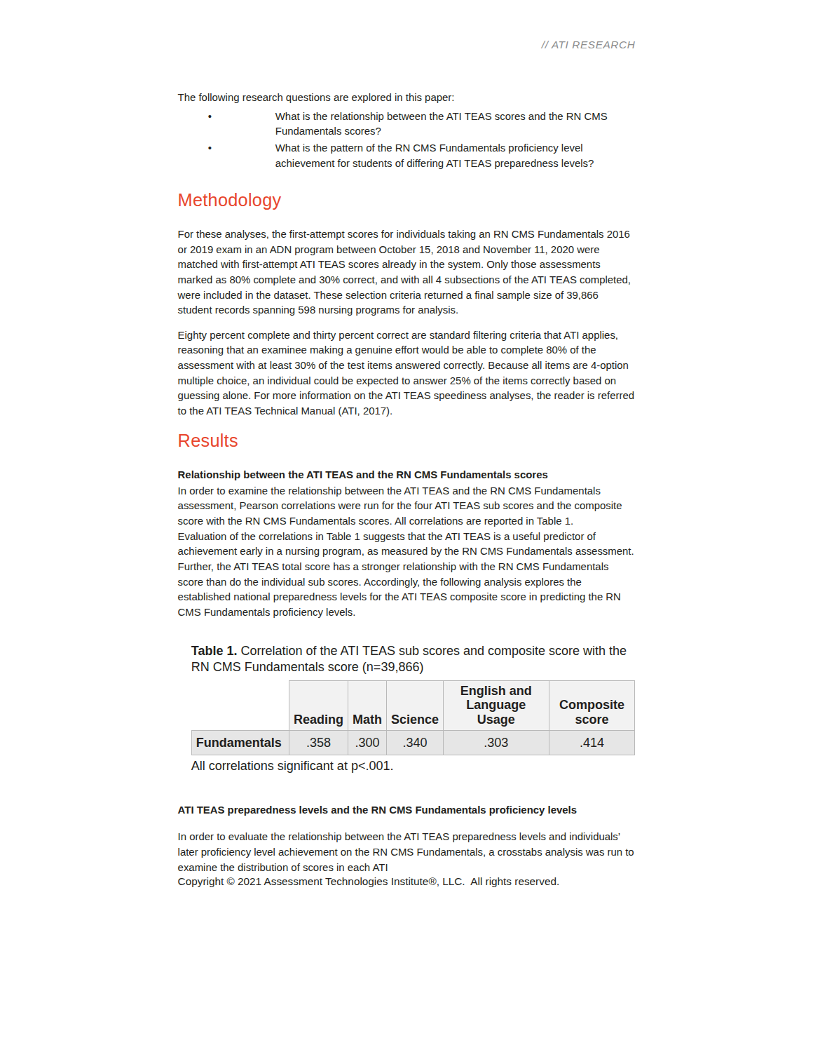// ATI RESEARCH
The following research questions are explored in this paper:
What is the relationship between the ATI TEAS scores and the RN CMS Fundamentals scores?
What is the pattern of the RN CMS Fundamentals proficiency level achievement for students of differing ATI TEAS preparedness levels?
Methodology
For these analyses, the first-attempt scores for individuals taking an RN CMS Fundamentals 2016 or 2019 exam in an ADN program between October 15, 2018 and November 11, 2020 were matched with first-attempt ATI TEAS scores already in the system. Only those assessments marked as 80% complete and 30% correct, and with all 4 subsections of the ATI TEAS completed, were included in the dataset. These selection criteria returned a final sample size of 39,866 student records spanning 598 nursing programs for analysis.
Eighty percent complete and thirty percent correct are standard filtering criteria that ATI applies, reasoning that an examinee making a genuine effort would be able to complete 80% of the assessment with at least 30% of the test items answered correctly. Because all items are 4-option multiple choice, an individual could be expected to answer 25% of the items correctly based on guessing alone. For more information on the ATI TEAS speediness analyses, the reader is referred to the ATI TEAS Technical Manual (ATI, 2017).
Results
Relationship between the ATI TEAS and the RN CMS Fundamentals scores
In order to examine the relationship between the ATI TEAS and the RN CMS Fundamentals assessment, Pearson correlations were run for the four ATI TEAS sub scores and the composite score with the RN CMS Fundamentals scores. All correlations are reported in Table 1.
Evaluation of the correlations in Table 1 suggests that the ATI TEAS is a useful predictor of achievement early in a nursing program, as measured by the RN CMS Fundamentals assessment. Further, the ATI TEAS total score has a stronger relationship with the RN CMS Fundamentals score than do the individual sub scores. Accordingly, the following analysis explores the established national preparedness levels for the ATI TEAS composite score in predicting the RN CMS Fundamentals proficiency levels.
Table 1. Correlation of the ATI TEAS sub scores and composite score with the RN CMS Fundamentals score (n=39,866)
| | Reading | Math | Science | English and Language Usage | Composite score |
| --- | --- | --- | --- | --- | --- |
| Fundamentals | .358 | .300 | .340 | .303 | .414 |
All correlations significant at p<.001.
ATI TEAS preparedness levels and the RN CMS Fundamentals proficiency levels
In order to evaluate the relationship between the ATI TEAS preparedness levels and individuals’ later proficiency level achievement on the RN CMS Fundamentals, a crosstabs analysis was run to examine the distribution of scores in each ATI
Copyright © 2021 Assessment Technologies Institute®, LLC. All rights reserved.